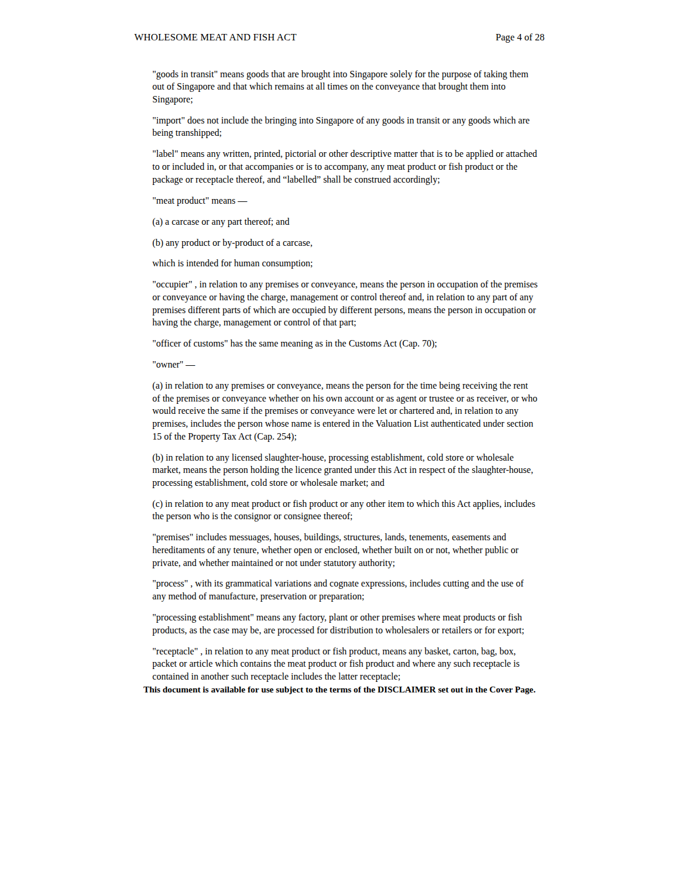WHOLESOME MEAT AND FISH ACT
Page 4 of 28
"goods in transit" means goods that are brought into Singapore solely for the purpose of taking them out of Singapore and that which remains at all times on the conveyance that brought them into Singapore;
"import" does not include the bringing into Singapore of any goods in transit or any goods which are being transhipped;
"label" means any written, printed, pictorial or other descriptive matter that is to be applied or attached to or included in, or that accompanies or is to accompany, any meat product or fish product or the package or receptacle thereof, and “labelled” shall be construed accordingly;
"meat product" means —
(a) a carcase or any part thereof; and
(b) any product or by-product of a carcase,
which is intended for human consumption;
"occupier" , in relation to any premises or conveyance, means the person in occupation of the premises or conveyance or having the charge, management or control thereof and, in relation to any part of any premises different parts of which are occupied by different persons, means the person in occupation or having the charge, management or control of that part;
"officer of customs" has the same meaning as in the Customs Act (Cap. 70);
"owner" —
(a) in relation to any premises or conveyance, means the person for the time being receiving the rent of the premises or conveyance whether on his own account or as agent or trustee or as receiver, or who would receive the same if the premises or conveyance were let or chartered and, in relation to any premises, includes the person whose name is entered in the Valuation List authenticated under section 15 of the Property Tax Act (Cap. 254);
(b) in relation to any licensed slaughter-house, processing establishment, cold store or wholesale market, means the person holding the licence granted under this Act in respect of the slaughter-house, processing establishment, cold store or wholesale market; and
(c) in relation to any meat product or fish product or any other item to which this Act applies, includes the person who is the consignor or consignee thereof;
"premises" includes messuages, houses, buildings, structures, lands, tenements, easements and hereditaments of any tenure, whether open or enclosed, whether built on or not, whether public or private, and whether maintained or not under statutory authority;
"process" , with its grammatical variations and cognate expressions, includes cutting and the use of any method of manufacture, preservation or preparation;
"processing establishment" means any factory, plant or other premises where meat products or fish products, as the case may be, are processed for distribution to wholesalers or retailers or for export;
"receptacle" , in relation to any meat product or fish product, means any basket, carton, bag, box, packet or article which contains the meat product or fish product and where any such receptacle is contained in another such receptacle includes the latter receptacle;
This document is available for use subject to the terms of the DISCLAIMER set out in the Cover Page.